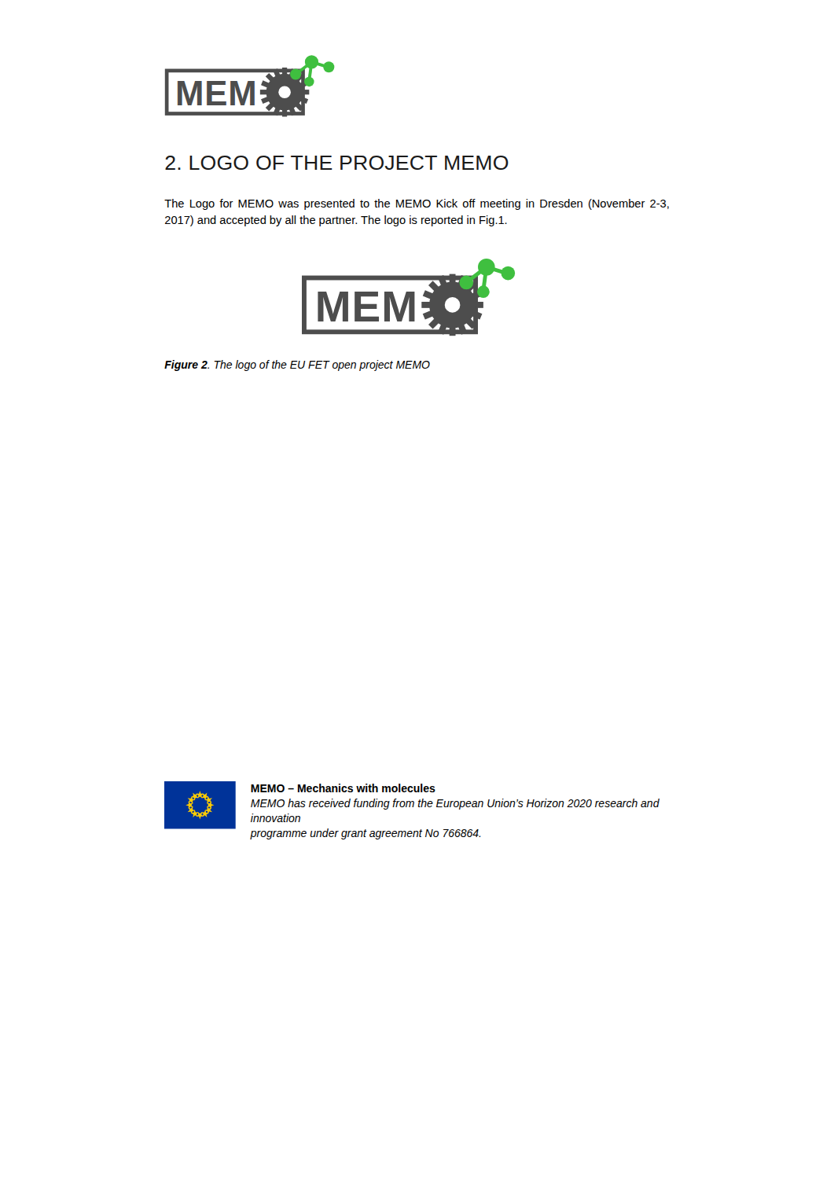MEM
2. LOGO OF THE PROJECT MEMO
The Logo for MEMO was presented to the MEMO Kick off meeting in Dresden (November 2-3, 2017) and accepted by all the partner. The logo is reported in Fig.1.
MEM
Figure 2. The logo of the EU FET open project MEMO
MEMO – Mechanics with molecules
MEMO has received funding from the European Union’s Horizon 2020 research and innovation
programme under grant agreement No 766864.